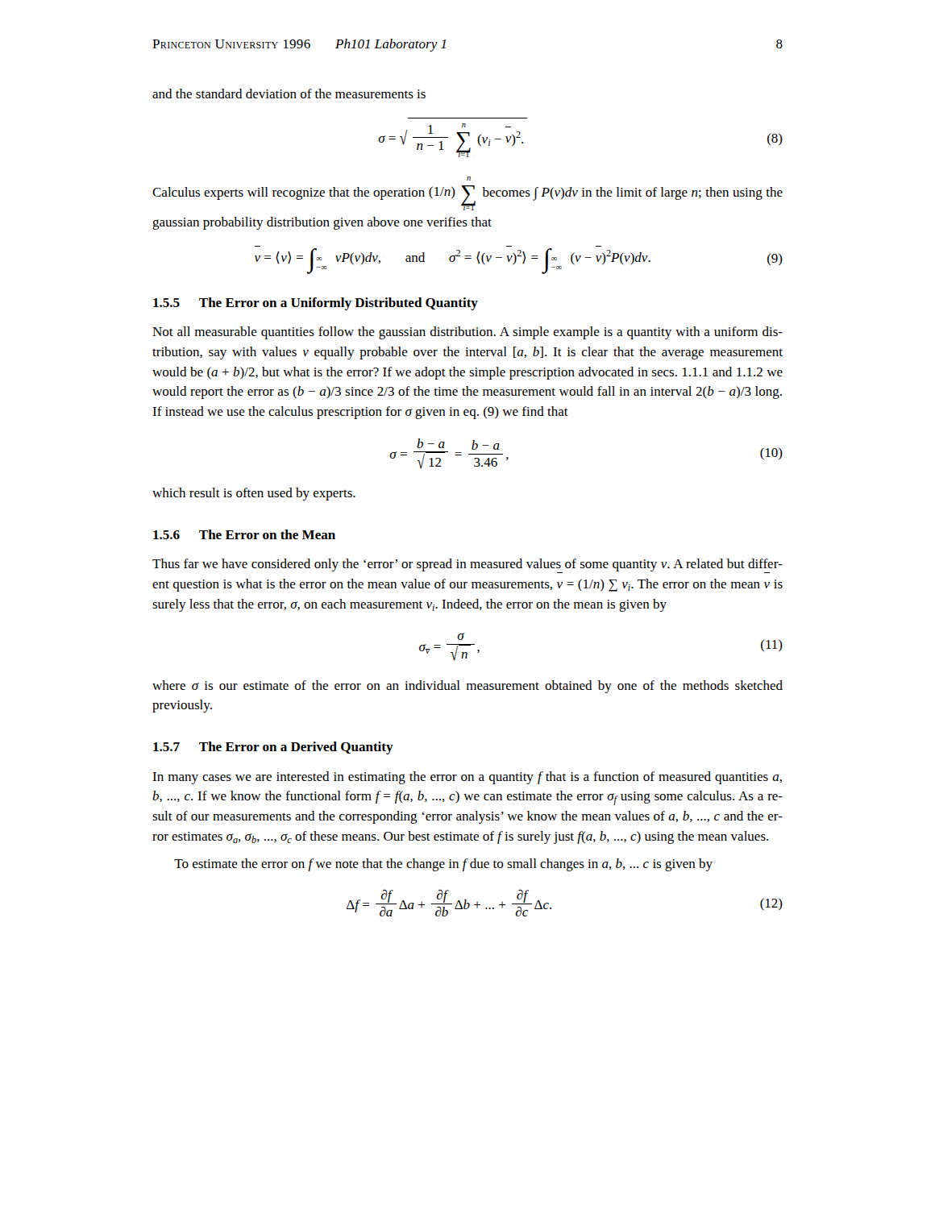Princeton University 1996 Ph101 Laboratory 1 8
and the standard deviation of the measurements is
σ = √ 1 n − 1 n∑i=1 (vi − v)2.
(8)
Calculus experts will recognize that the operation (1/n) n∑i=1 becomes ∫ P(v)dv in the limit of large n; then using the gaussian probability distribution given above one verifies that
v = ⟨v⟩ = ∫∞−∞ vP(v)dv, and σ2 = ⟨(v − v)2⟩ = ∫∞−∞ (v − v)2P(v)dv.
(9)
1.5.5 The Error on a Uniformly Distributed Quantity
Not all measurable quantities follow the gaussian distribution. A simple example is a quantity with a uniform distribution, say with values v equally probable over the interval [a, b]. It is clear that the average measurement would be (a + b)/2, but what is the error? If we adopt the simple prescription advocated in secs. 1.1.1 and 1.1.2 we would report the error as (b − a)/3 since 2/3 of the time the measurement would fall in an interval 2(b − a)/3 long. If instead we use the calculus prescription for σ given in eq. (9) we find that
σ = b − a √12 = b − a 3.46 ,
(10)
which result is often used by experts.
1.5.6 The Error on the Mean
Thus far we have considered only the ‘error’ or spread in measured values of some quantity v. A related but different question is what is the error on the mean value of our measurements, v = (1/n) ∑ vi. The error on the mean v is surely less that the error, σ, on each measurement vi. Indeed, the error on the mean is given by
σv = σ √n ,
(11)
where σ is our estimate of the error on an individual measurement obtained by one of the methods sketched previously.
1.5.7 The Error on a Derived Quantity
In many cases we are interested in estimating the error on a quantity f that is a function of measured quantities a, b, ..., c. If we know the functional form f = f(a, b, ..., c) we can estimate the error σf using some calculus. As a result of our measurements and the corresponding ‘error analysis’ we know the mean values of a, b, ..., c and the error estimates σa, σb, ..., σc of these means. Our best estimate of f is surely just f(a, b, ..., c) using the mean values.
To estimate the error on f we note that the change in f due to small changes in a, b, ... c is given by
Δf = ∂f∂a Δa + ∂f∂b Δb + ... + ∂f∂c Δc.
(12)